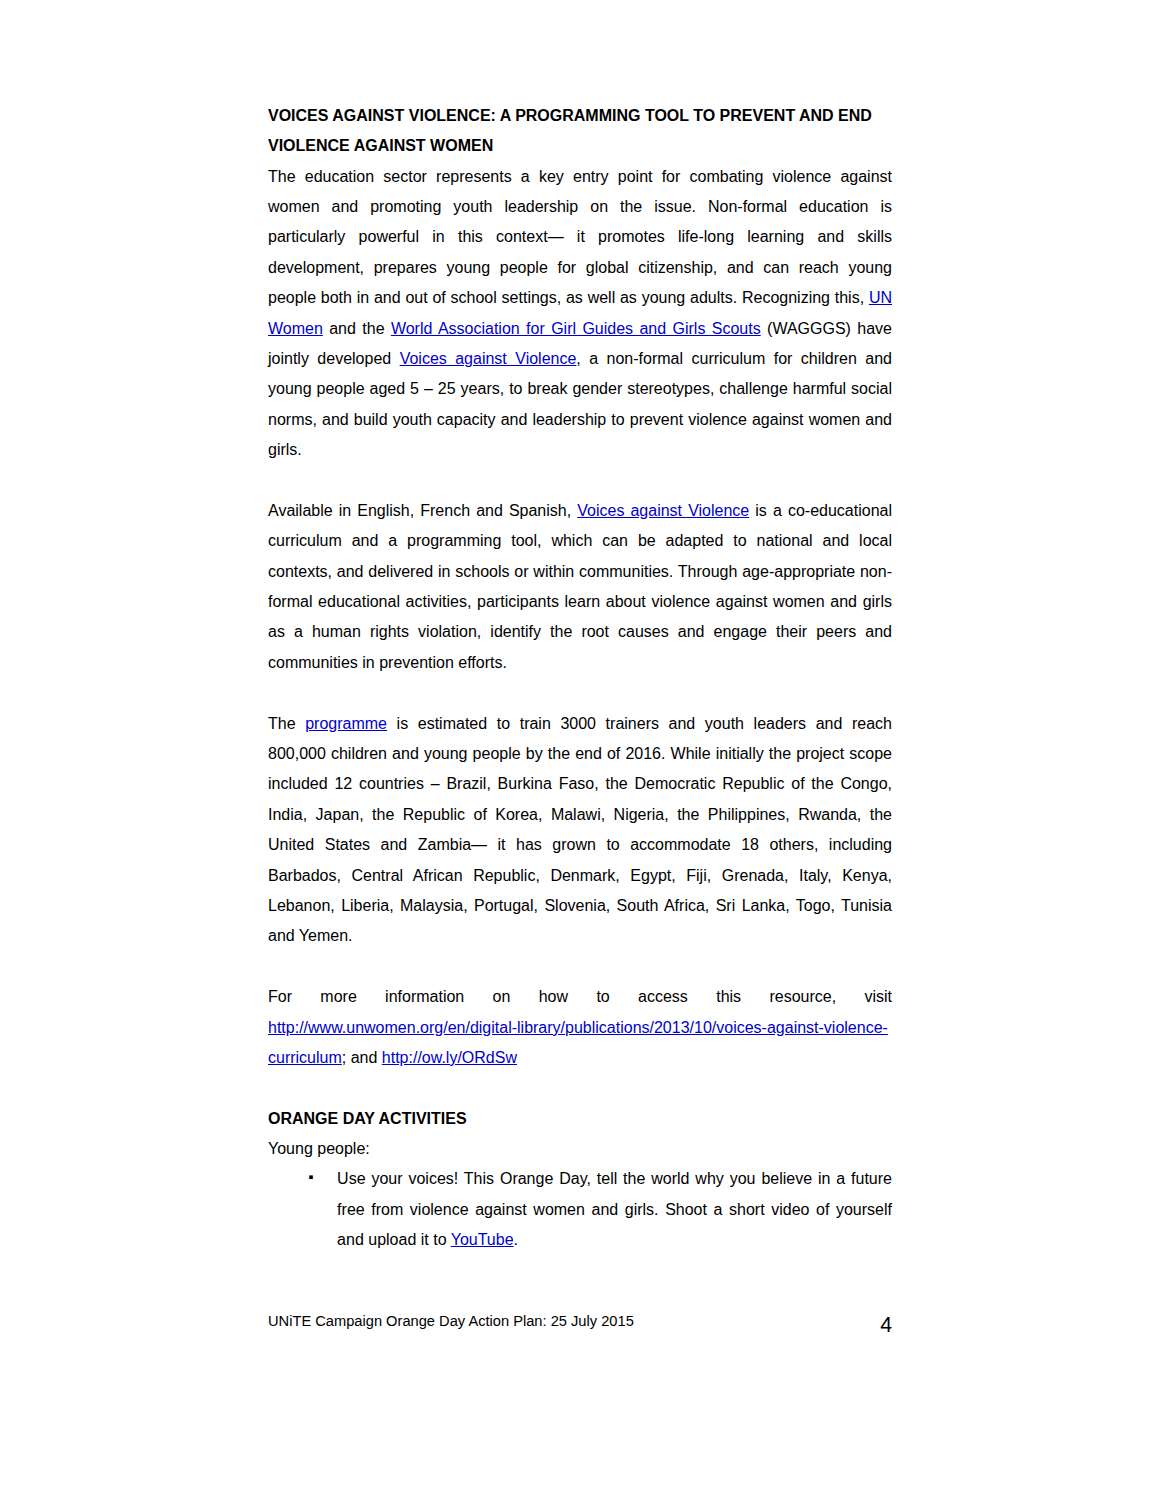Voices against violence: a programming tool to prevent and end violence against women
The education sector represents a key entry point for combating violence against women and promoting youth leadership on the issue. Non-formal education is particularly powerful in this context— it promotes life-long learning and skills development, prepares young people for global citizenship, and can reach young people both in and out of school settings, as well as young adults. Recognizing this, UN Women and the World Association for Girl Guides and Girls Scouts (WAGGGS) have jointly developed Voices against Violence, a non-formal curriculum for children and young people aged 5 – 25 years, to break gender stereotypes, challenge harmful social norms, and build youth capacity and leadership to prevent violence against women and girls.
Available in English, French and Spanish, Voices against Violence is a co-educational curriculum and a programming tool, which can be adapted to national and local contexts, and delivered in schools or within communities. Through age-appropriate non-formal educational activities, participants learn about violence against women and girls as a human rights violation, identify the root causes and engage their peers and communities in prevention efforts.
The programme is estimated to train 3000 trainers and youth leaders and reach 800,000 children and young people by the end of 2016. While initially the project scope included 12 countries – Brazil, Burkina Faso, the Democratic Republic of the Congo, India, Japan, the Republic of Korea, Malawi, Nigeria, the Philippines, Rwanda, the United States and Zambia— it has grown to accommodate 18 others, including Barbados, Central African Republic, Denmark, Egypt, Fiji, Grenada, Italy, Kenya, Lebanon, Liberia, Malaysia, Portugal, Slovenia, South Africa, Sri Lanka, Togo, Tunisia and Yemen.
For more information on how to access this resource, visit http://www.unwomen.org/en/digital-library/publications/2013/10/voices-against-violence-curriculum; and http://ow.ly/ORdSw
Orange Day Activities
Young people:
Use your voices! This Orange Day, tell the world why you believe in a future free from violence against women and girls. Shoot a short video of yourself and upload it to YouTube.
UNiTE Campaign Orange Day Action Plan: 25 July 2015 4